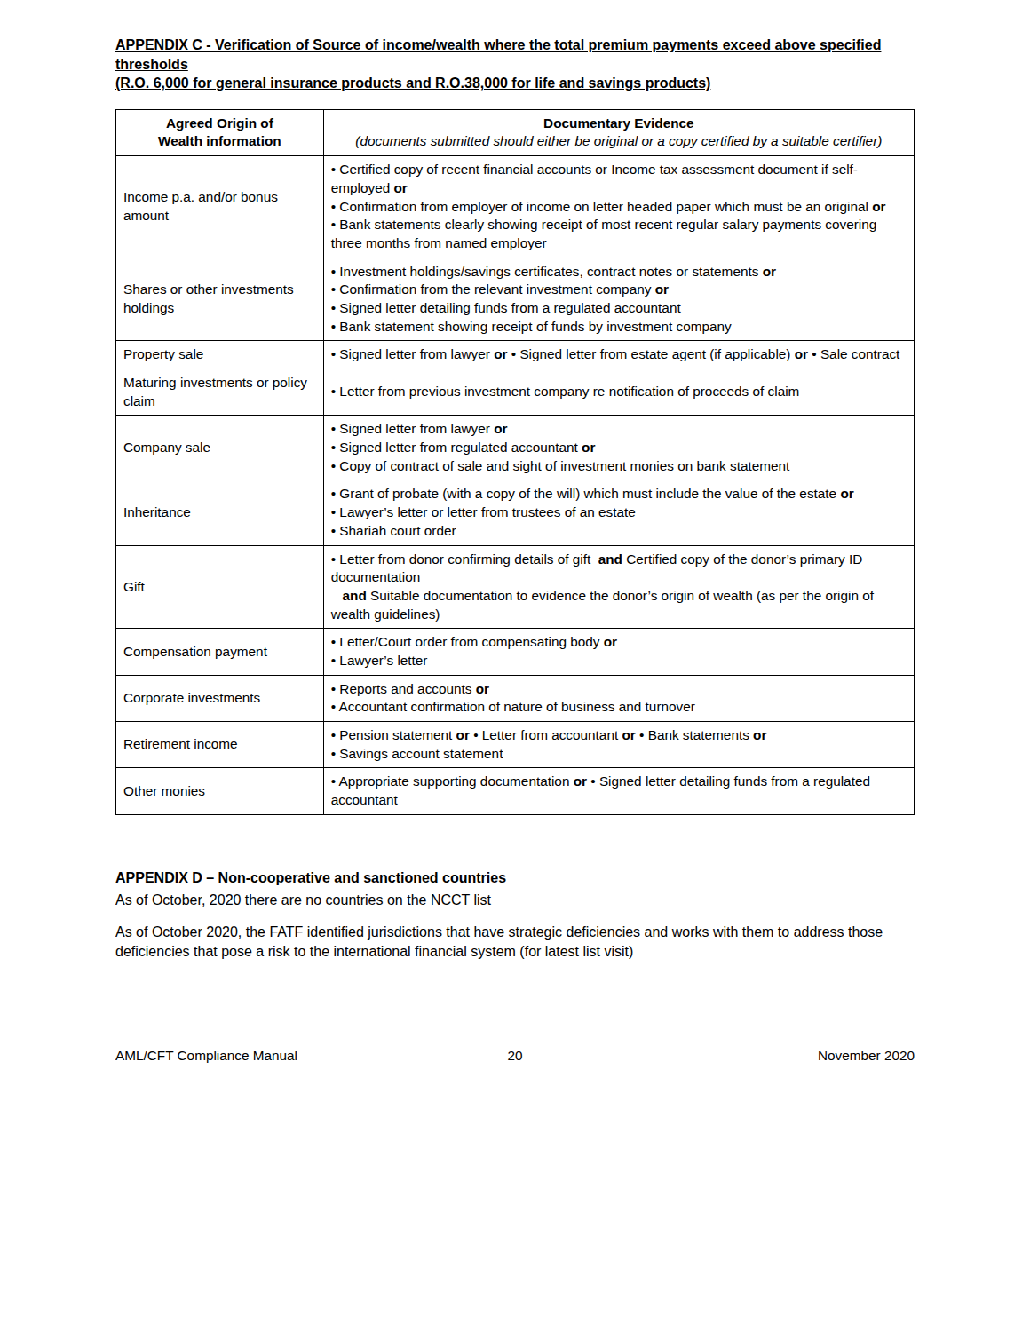APPENDIX C - Verification of Source of income/wealth where the total premium payments exceed above specified thresholds
(R.O. 6,000 for general insurance products and R.O.38,000 for life and savings products)
| Agreed Origin of Wealth information | Documentary Evidence (documents submitted should either be original or a copy certified by a suitable certifier) |
| --- | --- |
| Income p.a. and/or bonus amount | • Certified copy of recent financial accounts or Income tax assessment document if self-employed or • Confirmation from employer of income on letter headed paper which must be an original or • Bank statements clearly showing receipt of most recent regular salary payments covering three months from named employer |
| Shares or other investments holdings | • Investment holdings/savings certificates, contract notes or statements or • Confirmation from the relevant investment company or • Signed letter detailing funds from a regulated accountant • Bank statement showing receipt of funds by investment company |
| Property sale | • Signed letter from lawyer or • Signed letter from estate agent (if applicable) or • Sale contract |
| Maturing investments or policy claim | • Letter from previous investment company re notification of proceeds of claim |
| Company sale | • Signed letter from lawyer or • Signed letter from regulated accountant or • Copy of contract of sale and sight of investment monies on bank statement |
| Inheritance | • Grant of probate (with a copy of the will) which must include the value of the estate or • Lawyer’s letter or letter from trustees of an estate • Shariah court order |
| Gift | • Letter from donor confirming details of gift and Certified copy of the donor’s primary ID documentation and Suitable documentation to evidence the donor’s origin of wealth (as per the origin of wealth guidelines) |
| Compensation payment | • Letter/Court order from compensating body or • Lawyer’s letter |
| Corporate investments | • Reports and accounts or • Accountant confirmation of nature of business and turnover |
| Retirement income | • Pension statement or • Letter from accountant or • Bank statements or • Savings account statement |
| Other monies | • Appropriate supporting documentation or • Signed letter detailing funds from a regulated accountant |
APPENDIX D – Non-cooperative and sanctioned countries
As of October, 2020 there are no countries on the NCCT list
As of October 2020, the FATF identified jurisdictions that have strategic deficiencies and works with them to address those deficiencies that pose a risk to the international financial system (for latest list visit)
AML/CFT Compliance Manual
20
November 2020